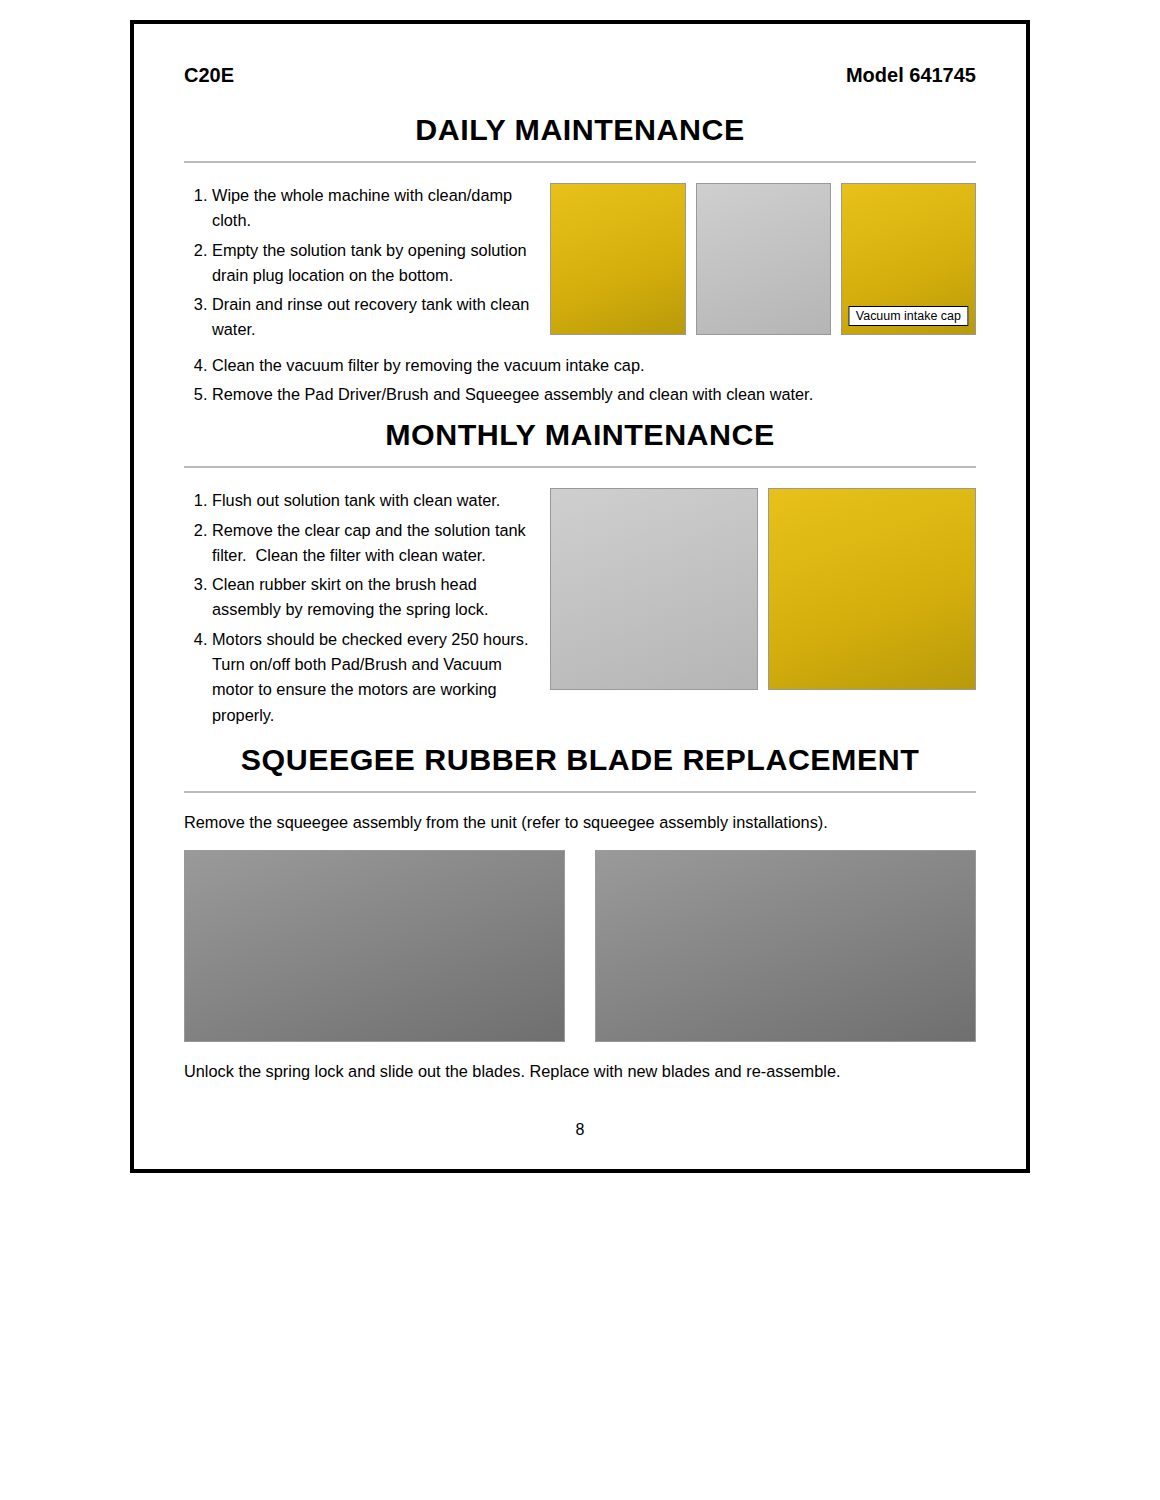C20E Model 641745
DAILY MAINTENANCE
Wipe the whole machine with clean/damp cloth.
Empty the solution tank by opening solution drain plug location on the bottom.
Drain and rinse out recovery tank with clean water.
Vacuum intake cap
Clean the vacuum filter by removing the vacuum intake cap.
Remove the Pad Driver/Brush and Squeegee assembly and clean with clean water.
MONTHLY MAINTENANCE
Flush out solution tank with clean water.
Remove the clear cap and the solution tank filter. Clean the filter with clean water.
Clean rubber skirt on the brush head assembly by removing the spring lock.
Motors should be checked every 250 hours. Turn on/off both Pad/Brush and Vacuum motor to ensure the motors are working properly.
SQUEEGEE RUBBER BLADE REPLACEMENT
Remove the squeegee assembly from the unit (refer to squeegee assembly installations).
Unlock the spring lock and slide out the blades. Replace with new blades and re-assemble.
8